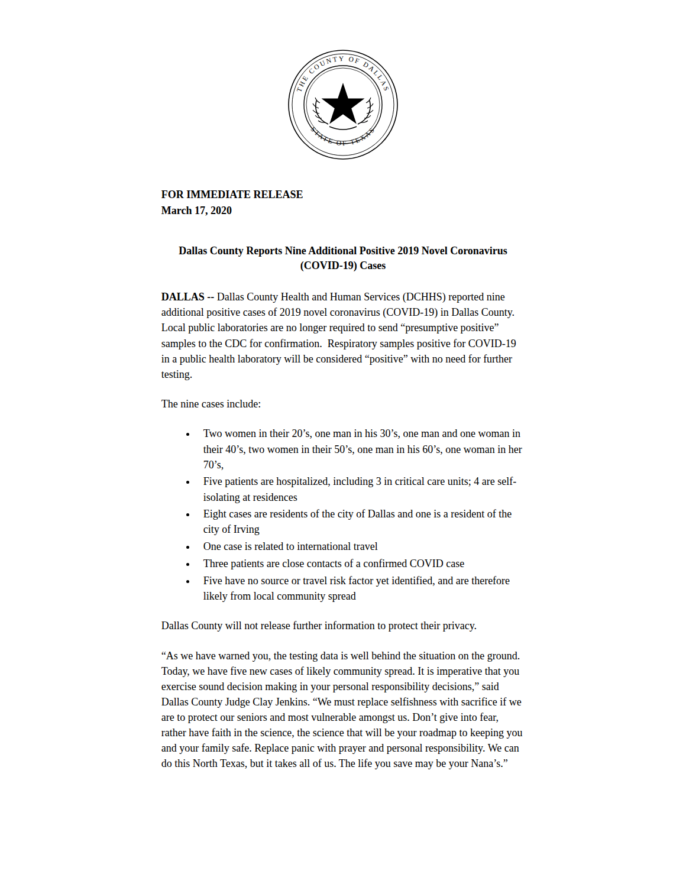THE COUNTY OF DALLAS STATE OF TEXAS
FOR IMMEDIATE RELEASE
March 17, 2020
Dallas County Reports Nine Additional Positive 2019 Novel Coronavirus (COVID-19) Cases
DALLAS -- Dallas County Health and Human Services (DCHHS) reported nine additional positive cases of 2019 novel coronavirus (COVID-19) in Dallas County. Local public laboratories are no longer required to send “presumptive positive” samples to the CDC for confirmation. Respiratory samples positive for COVID-19 in a public health laboratory will be considered “positive” with no need for further testing.
The nine cases include:
Two women in their 20’s, one man in his 30’s, one man and one woman in their 40’s, two women in their 50’s, one man in his 60’s, one woman in her 70’s,
Five patients are hospitalized, including 3 in critical care units; 4 are self-isolating at residences
Eight cases are residents of the city of Dallas and one is a resident of the city of Irving
One case is related to international travel
Three patients are close contacts of a confirmed COVID case
Five have no source or travel risk factor yet identified, and are therefore likely from local community spread
Dallas County will not release further information to protect their privacy.
“As we have warned you, the testing data is well behind the situation on the ground. Today, we have five new cases of likely community spread. It is imperative that you exercise sound decision making in your personal responsibility decisions,” said Dallas County Judge Clay Jenkins. “We must replace selfishness with sacrifice if we are to protect our seniors and most vulnerable amongst us. Don’t give into fear, rather have faith in the science, the science that will be your roadmap to keeping you and your family safe. Replace panic with prayer and personal responsibility. We can do this North Texas, but it takes all of us. The life you save may be your Nana’s.”